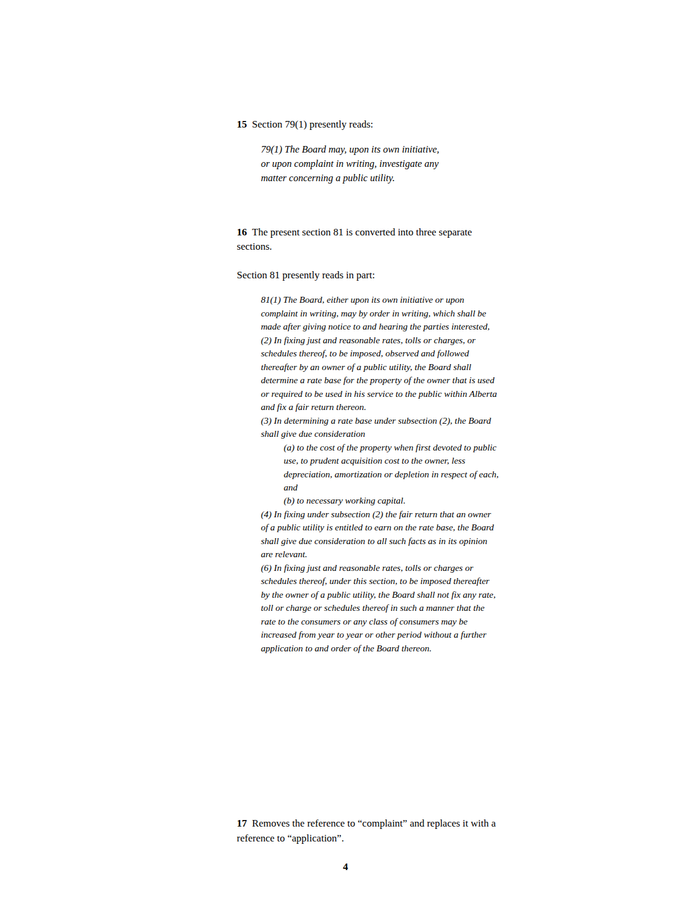15 Section 79(1) presently reads:
79(1) The Board may, upon its own initiative, or upon complaint in writing, investigate any matter concerning a public utility.
16 The present section 81 is converted into three separate sections.
Section 81 presently reads in part:
81(1) The Board, either upon its own initiative or upon complaint in writing, may by order in writing, which shall be made after giving notice to and hearing the parties interested,
(2) In fixing just and reasonable rates, tolls or charges, or schedules thereof, to be imposed, observed and followed thereafter by an owner of a public utility, the Board shall determine a rate base for the property of the owner that is used or required to be used in his service to the public within Alberta and fix a fair return thereon.
(3) In determining a rate base under subsection (2), the Board shall give due consideration
(a) to the cost of the property when first devoted to public use, to prudent acquisition cost to the owner, less depreciation, amortization or depletion in respect of each, and
(b) to necessary working capital.
(4) In fixing under subsection (2) the fair return that an owner of a public utility is entitled to earn on the rate base, the Board shall give due consideration to all such facts as in its opinion are relevant.
(6) In fixing just and reasonable rates, tolls or charges or schedules thereof, under this section, to be imposed thereafter by the owner of a public utility, the Board shall not fix any rate, toll or charge or schedules thereof in such a manner that the rate to the consumers or any class of consumers may be increased from year to year or other period without a further application to and order of the Board thereon.
17 Removes the reference to “complaint” and replaces it with a reference to “application”.
4